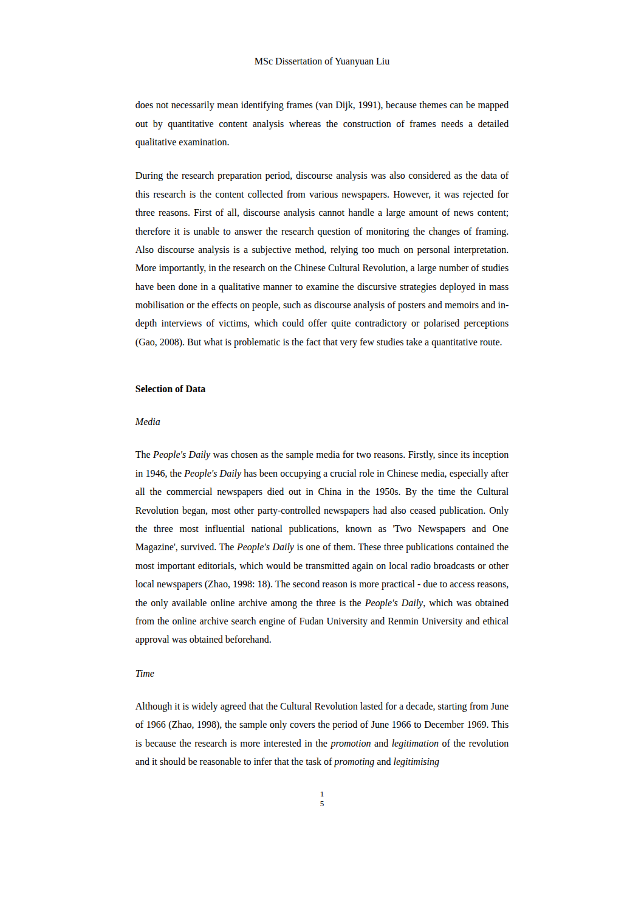MSc Dissertation of Yuanyuan Liu
does not necessarily mean identifying frames (van Dijk, 1991), because themes can be mapped out by quantitative content analysis whereas the construction of frames needs a detailed qualitative examination.
During the research preparation period, discourse analysis was also considered as the data of this research is the content collected from various newspapers. However, it was rejected for three reasons. First of all, discourse analysis cannot handle a large amount of news content; therefore it is unable to answer the research question of monitoring the changes of framing. Also discourse analysis is a subjective method, relying too much on personal interpretation. More importantly, in the research on the Chinese Cultural Revolution, a large number of studies have been done in a qualitative manner to examine the discursive strategies deployed in mass mobilisation or the effects on people, such as discourse analysis of posters and memoirs and in-depth interviews of victims, which could offer quite contradictory or polarised perceptions (Gao, 2008). But what is problematic is the fact that very few studies take a quantitative route.
Selection of Data
Media
The People's Daily was chosen as the sample media for two reasons. Firstly, since its inception in 1946, the People's Daily has been occupying a crucial role in Chinese media, especially after all the commercial newspapers died out in China in the 1950s. By the time the Cultural Revolution began, most other party-controlled newspapers had also ceased publication. Only the three most influential national publications, known as 'Two Newspapers and One Magazine', survived. The People's Daily is one of them. These three publications contained the most important editorials, which would be transmitted again on local radio broadcasts or other local newspapers (Zhao, 1998: 18). The second reason is more practical - due to access reasons, the only available online archive among the three is the People's Daily, which was obtained from the online archive search engine of Fudan University and Renmin University and ethical approval was obtained beforehand.
Time
Although it is widely agreed that the Cultural Revolution lasted for a decade, starting from June of 1966 (Zhao, 1998), the sample only covers the period of June 1966 to December 1969. This is because the research is more interested in the promotion and legitimation of the revolution and it should be reasonable to infer that the task of promoting and legitimising
1
5